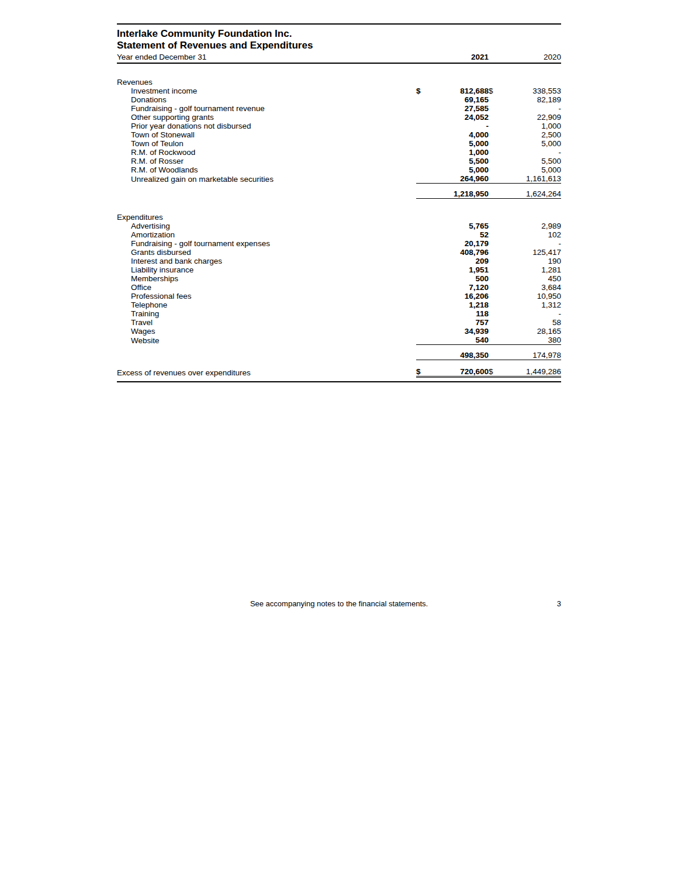Interlake Community Foundation Inc.
Statement of Revenues and Expenditures
| Year ended December 31 | | 2021 | | 2020 |
| Revenues | | | | |
| Investment income | $ | 812,688 | $ | 338,553 |
| Donations | | 69,165 | | 82,189 |
| Fundraising - golf tournament revenue | | 27,585 | | - |
| Other supporting grants | | 24,052 | | 22,909 |
| Prior year donations not disbursed | | - | | 1,000 |
| Town of Stonewall | | 4,000 | | 2,500 |
| Town of Teulon | | 5,000 | | 5,000 |
| R.M. of Rockwood | | 1,000 | | - |
| R.M. of Rosser | | 5,500 | | 5,500 |
| R.M. of Woodlands | | 5,000 | | 5,000 |
| Unrealized gain on marketable securities | | 264,960 | | 1,161,613 |
| | | 1,218,950 | | 1,624,264 |
| Expenditures | | | | |
| Advertising | | 5,765 | | 2,989 |
| Amortization | | 52 | | 102 |
| Fundraising - golf tournament expenses | | 20,179 | | - |
| Grants disbursed | | 408,796 | | 125,417 |
| Interest and bank charges | | 209 | | 190 |
| Liability insurance | | 1,951 | | 1,281 |
| Memberships | | 500 | | 450 |
| Office | | 7,120 | | 3,684 |
| Professional fees | | 16,206 | | 10,950 |
| Telephone | | 1,218 | | 1,312 |
| Training | | 118 | | - |
| Travel | | 757 | | 58 |
| Wages | | 34,939 | | 28,165 |
| Website | | 540 | | 380 |
| | | 498,350 | | 174,978 |
| Excess of revenues over expenditures | $ | 720,600 | $ | 1,449,286 |
See accompanying notes to the financial statements. 3